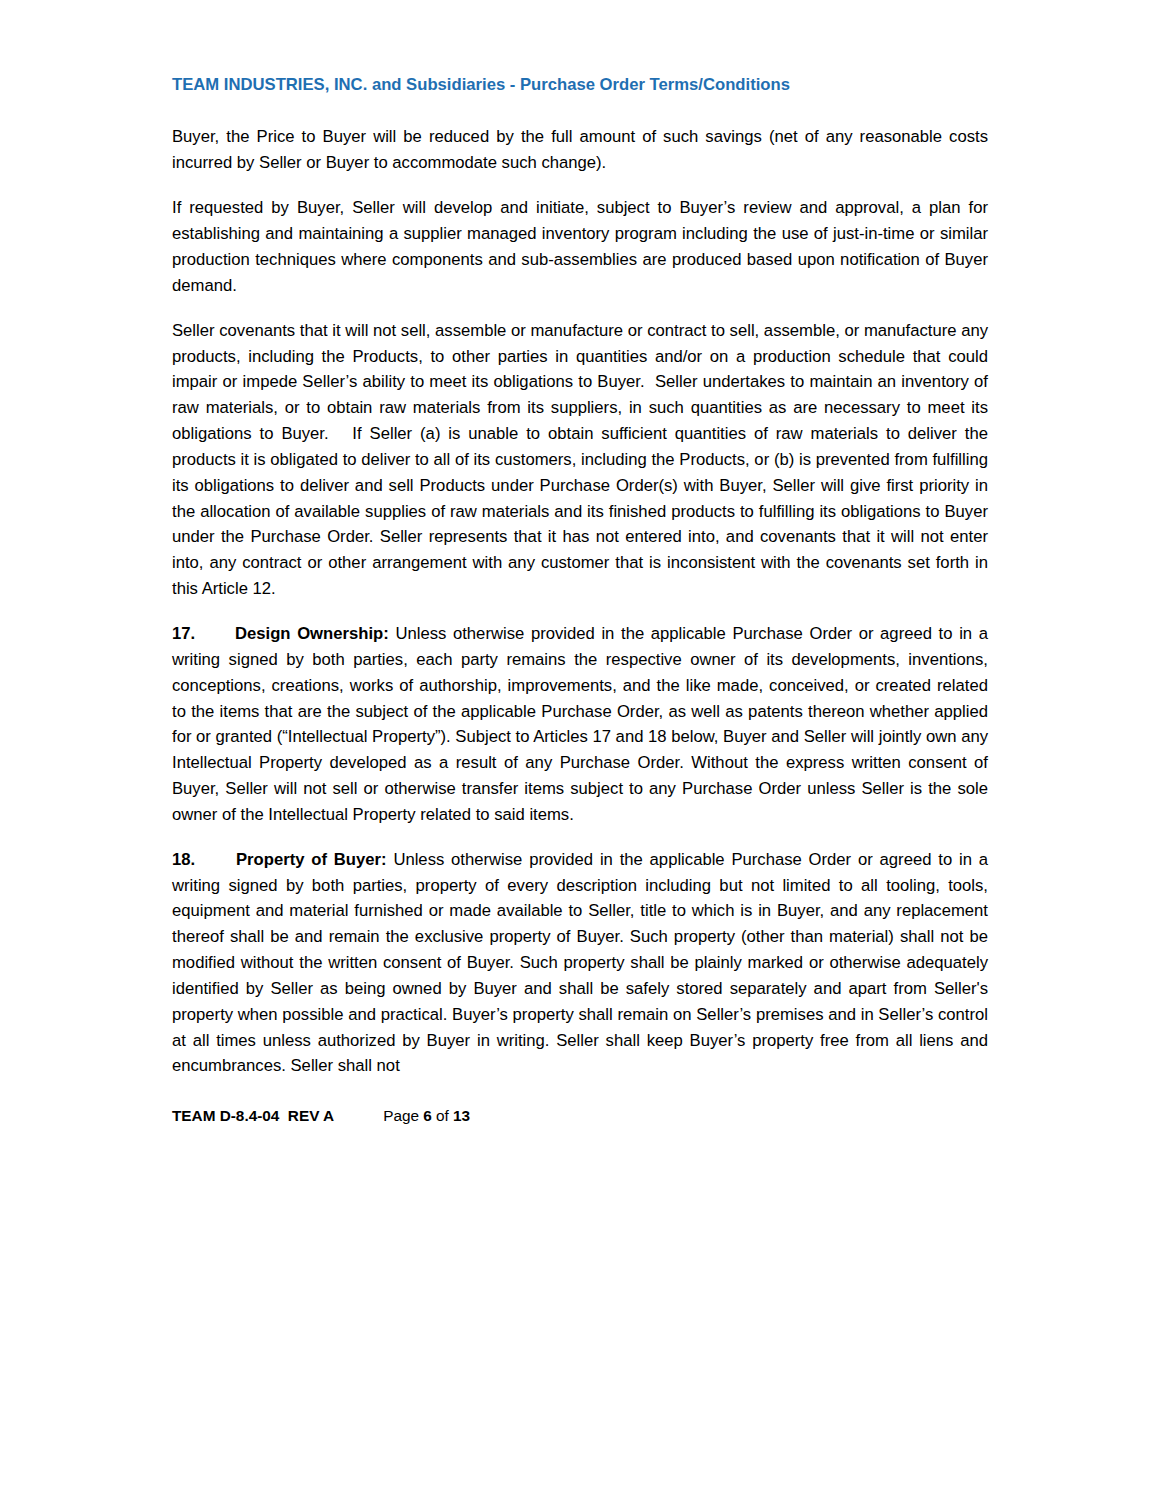TEAM INDUSTRIES, INC. and Subsidiaries - Purchase Order Terms/Conditions
Buyer, the Price to Buyer will be reduced by the full amount of such savings (net of any reasonable costs incurred by Seller or Buyer to accommodate such change).
If requested by Buyer, Seller will develop and initiate, subject to Buyer’s review and approval, a plan for establishing and maintaining a supplier managed inventory program including the use of just-in-time or similar production techniques where components and sub-assemblies are produced based upon notification of Buyer demand.
Seller covenants that it will not sell, assemble or manufacture or contract to sell, assemble, or manufacture any products, including the Products, to other parties in quantities and/or on a production schedule that could impair or impede Seller’s ability to meet its obligations to Buyer. Seller undertakes to maintain an inventory of raw materials, or to obtain raw materials from its suppliers, in such quantities as are necessary to meet its obligations to Buyer. If Seller (a) is unable to obtain sufficient quantities of raw materials to deliver the products it is obligated to deliver to all of its customers, including the Products, or (b) is prevented from fulfilling its obligations to deliver and sell Products under Purchase Order(s) with Buyer, Seller will give first priority in the allocation of available supplies of raw materials and its finished products to fulfilling its obligations to Buyer under the Purchase Order. Seller represents that it has not entered into, and covenants that it will not enter into, any contract or other arrangement with any customer that is inconsistent with the covenants set forth in this Article 12.
17. Design Ownership: Unless otherwise provided in the applicable Purchase Order or agreed to in a writing signed by both parties, each party remains the respective owner of its developments, inventions, conceptions, creations, works of authorship, improvements, and the like made, conceived, or created related to the items that are the subject of the applicable Purchase Order, as well as patents thereon whether applied for or granted (“Intellectual Property”). Subject to Articles 17 and 18 below, Buyer and Seller will jointly own any Intellectual Property developed as a result of any Purchase Order. Without the express written consent of Buyer, Seller will not sell or otherwise transfer items subject to any Purchase Order unless Seller is the sole owner of the Intellectual Property related to said items.
18. Property of Buyer: Unless otherwise provided in the applicable Purchase Order or agreed to in a writing signed by both parties, property of every description including but not limited to all tooling, tools, equipment and material furnished or made available to Seller, title to which is in Buyer, and any replacement thereof shall be and remain the exclusive property of Buyer. Such property (other than material) shall not be modified without the written consent of Buyer. Such property shall be plainly marked or otherwise adequately identified by Seller as being owned by Buyer and shall be safely stored separately and apart from Seller's property when possible and practical. Buyer’s property shall remain on Seller’s premises and in Seller’s control at all times unless authorized by Buyer in writing. Seller shall keep Buyer’s property free from all liens and encumbrances. Seller shall not
TEAM D-8.4-04 REV A Page 6 of 13